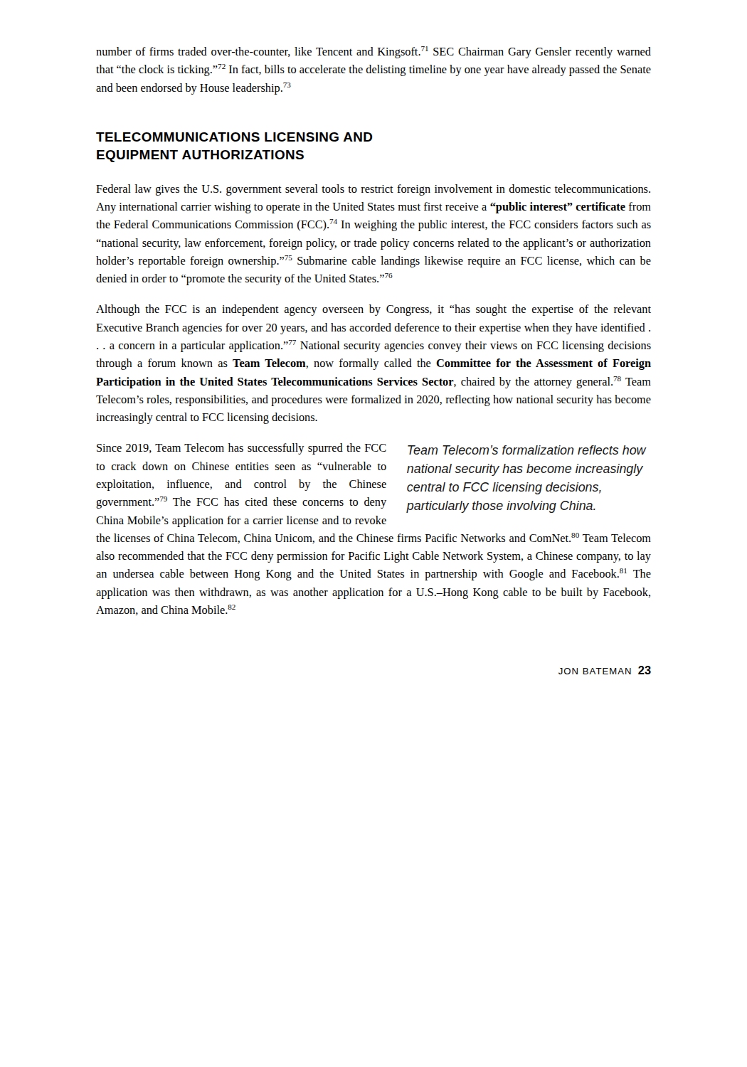number of firms traded over-the-counter, like Tencent and Kingsoft.71 SEC Chairman Gary Gensler recently warned that “the clock is ticking.”72 In fact, bills to accelerate the delisting timeline by one year have already passed the Senate and been endorsed by House leadership.73
Telecommunications Licensing and
Equipment Authorizations
Federal law gives the U.S. government several tools to restrict foreign involvement in domestic telecommunications. Any international carrier wishing to operate in the United States must first receive a “public interest” certificate from the Federal Communications Commission (FCC).74 In weighing the public interest, the FCC considers factors such as “national security, law enforcement, foreign policy, or trade policy concerns related to the applicant’s or authorization holder’s reportable foreign ownership.”75 Submarine cable landings likewise require an FCC license, which can be denied in order to “promote the security of the United States.”76
Although the FCC is an independent agency overseen by Congress, it “has sought the expertise of the relevant Executive Branch agencies for over 20 years, and has accorded deference to their expertise when they have identified . . . a concern in a particular application.”77 National security agencies convey their views on FCC licensing decisions through a forum known as Team Telecom, now formally called the Committee for the Assessment of Foreign Participation in the United States Telecommunications Services Sector, chaired by the attorney general.78 Team Telecom’s roles, responsibilities, and procedures were formalized in 2020, reflecting how national security has become increasingly central to FCC licensing decisions.
Team Telecom’s formalization reflects how national security has become increasingly central to FCC licensing decisions, particularly those involving China.
Since 2019, Team Telecom has successfully spurred the FCC to crack down on Chinese entities seen as “vulnerable to exploitation, influence, and control by the Chinese government.”79 The FCC has cited these concerns to deny China Mobile’s application for a carrier license and to revoke the licenses of China Telecom, China Unicom, and the Chinese firms Pacific Networks and ComNet.80 Team Telecom also recommended that the FCC deny permission for Pacific Light Cable Network System, a Chinese company, to lay an undersea cable between Hong Kong and the United States in partnership with Google and Facebook.81 The application was then withdrawn, as was another application for a U.S.–Hong Kong cable to be built by Facebook, Amazon, and China Mobile.82
JON BATEMAN23